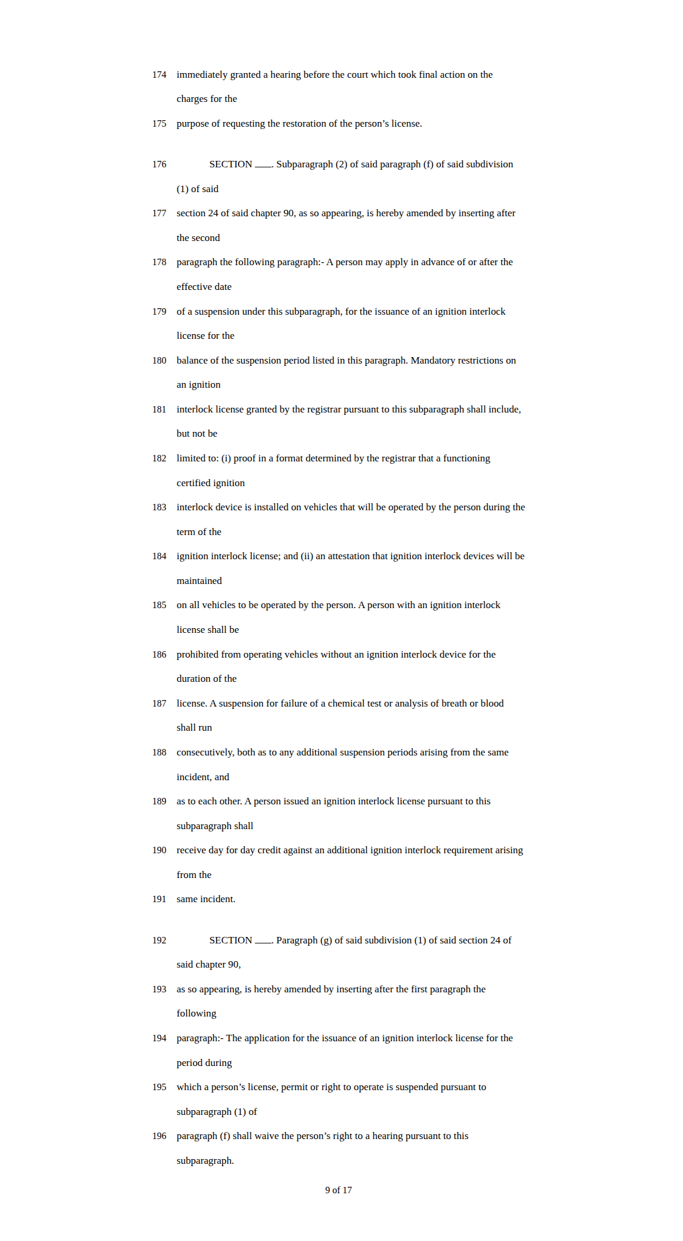174 immediately granted a hearing before the court which took final action on the charges for the
175 purpose of requesting the restoration of the person’s license.
176 SECTION . Subparagraph (2) of said paragraph (f) of said subdivision (1) of said
177 section 24 of said chapter 90, as so appearing, is hereby amended by inserting after the second
178 paragraph the following paragraph:- A person may apply in advance of or after the effective date
179 of a suspension under this subparagraph, for the issuance of an ignition interlock license for the
180 balance of the suspension period listed in this paragraph. Mandatory restrictions on an ignition
181 interlock license granted by the registrar pursuant to this subparagraph shall include, but not be
182 limited to: (i) proof in a format determined by the registrar that a functioning certified ignition
183 interlock device is installed on vehicles that will be operated by the person during the term of the
184 ignition interlock license; and (ii) an attestation that ignition interlock devices will be maintained
185 on all vehicles to be operated by the person. A person with an ignition interlock license shall be
186 prohibited from operating vehicles without an ignition interlock device for the duration of the
187 license. A suspension for failure of a chemical test or analysis of breath or blood shall run
188 consecutively, both as to any additional suspension periods arising from the same incident, and
189 as to each other. A person issued an ignition interlock license pursuant to this subparagraph shall
190 receive day for day credit against an additional ignition interlock requirement arising from the
191 same incident.
192 SECTION . Paragraph (g) of said subdivision (1) of said section 24 of said chapter 90,
193 as so appearing, is hereby amended by inserting after the first paragraph the following
194 paragraph:- The application for the issuance of an ignition interlock license for the period during
195 which a person’s license, permit or right to operate is suspended pursuant to subparagraph (1) of
196 paragraph (f) shall waive the person’s right to a hearing pursuant to this subparagraph.
9 of 17